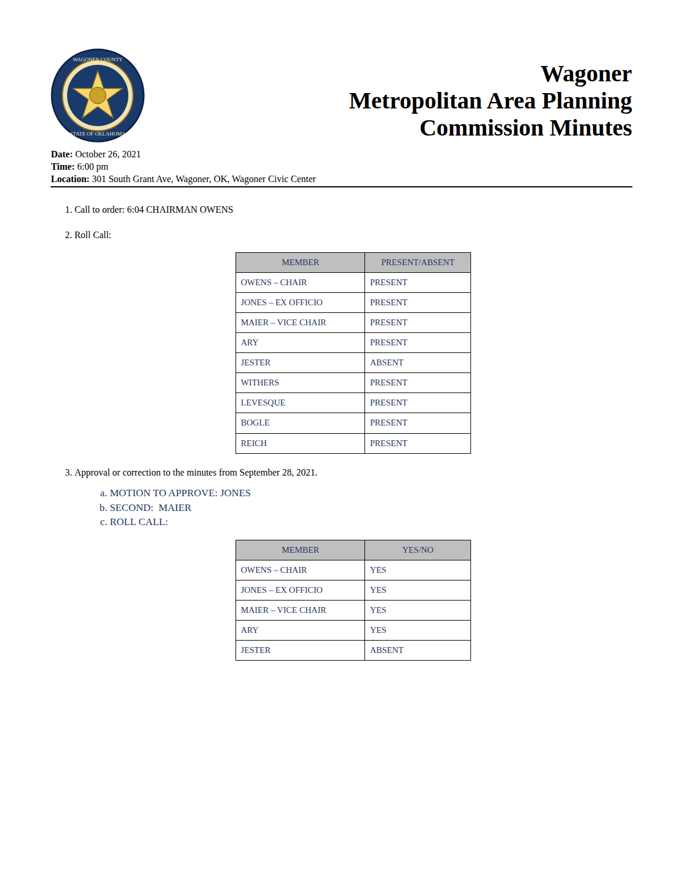WAGONER COUNTY STATE OF OKLAHOMA
Wagoner
Metropolitan Area Planning
Commission Minutes
Date: October 26, 2021
Time: 6:00 pm
Location: 301 South Grant Ave, Wagoner, OK, Wagoner Civic Center
Call to order: 6:04 CHAIRMAN OWENS
Roll Call:
| MEMBER | PRESENT/ABSENT |
| --- | --- |
| OWENS – CHAIR | PRESENT |
| JONES – EX OFFICIO | PRESENT |
| MAIER – VICE CHAIR | PRESENT |
| ARY | PRESENT |
| JESTER | ABSENT |
| WITHERS | PRESENT |
| LEVESQUE | PRESENT |
| BOGLE | PRESENT |
| REICH | PRESENT |
Approval or correction to the minutes from September 28, 2021.
MOTION TO APPROVE: JONES
SECOND: MAIER
ROLL CALL:
| MEMBER | YES/NO |
| --- | --- |
| OWENS – CHAIR | YES |
| JONES – EX OFFICIO | YES |
| MAIER – VICE CHAIR | YES |
| ARY | YES |
| JESTER | ABSENT |